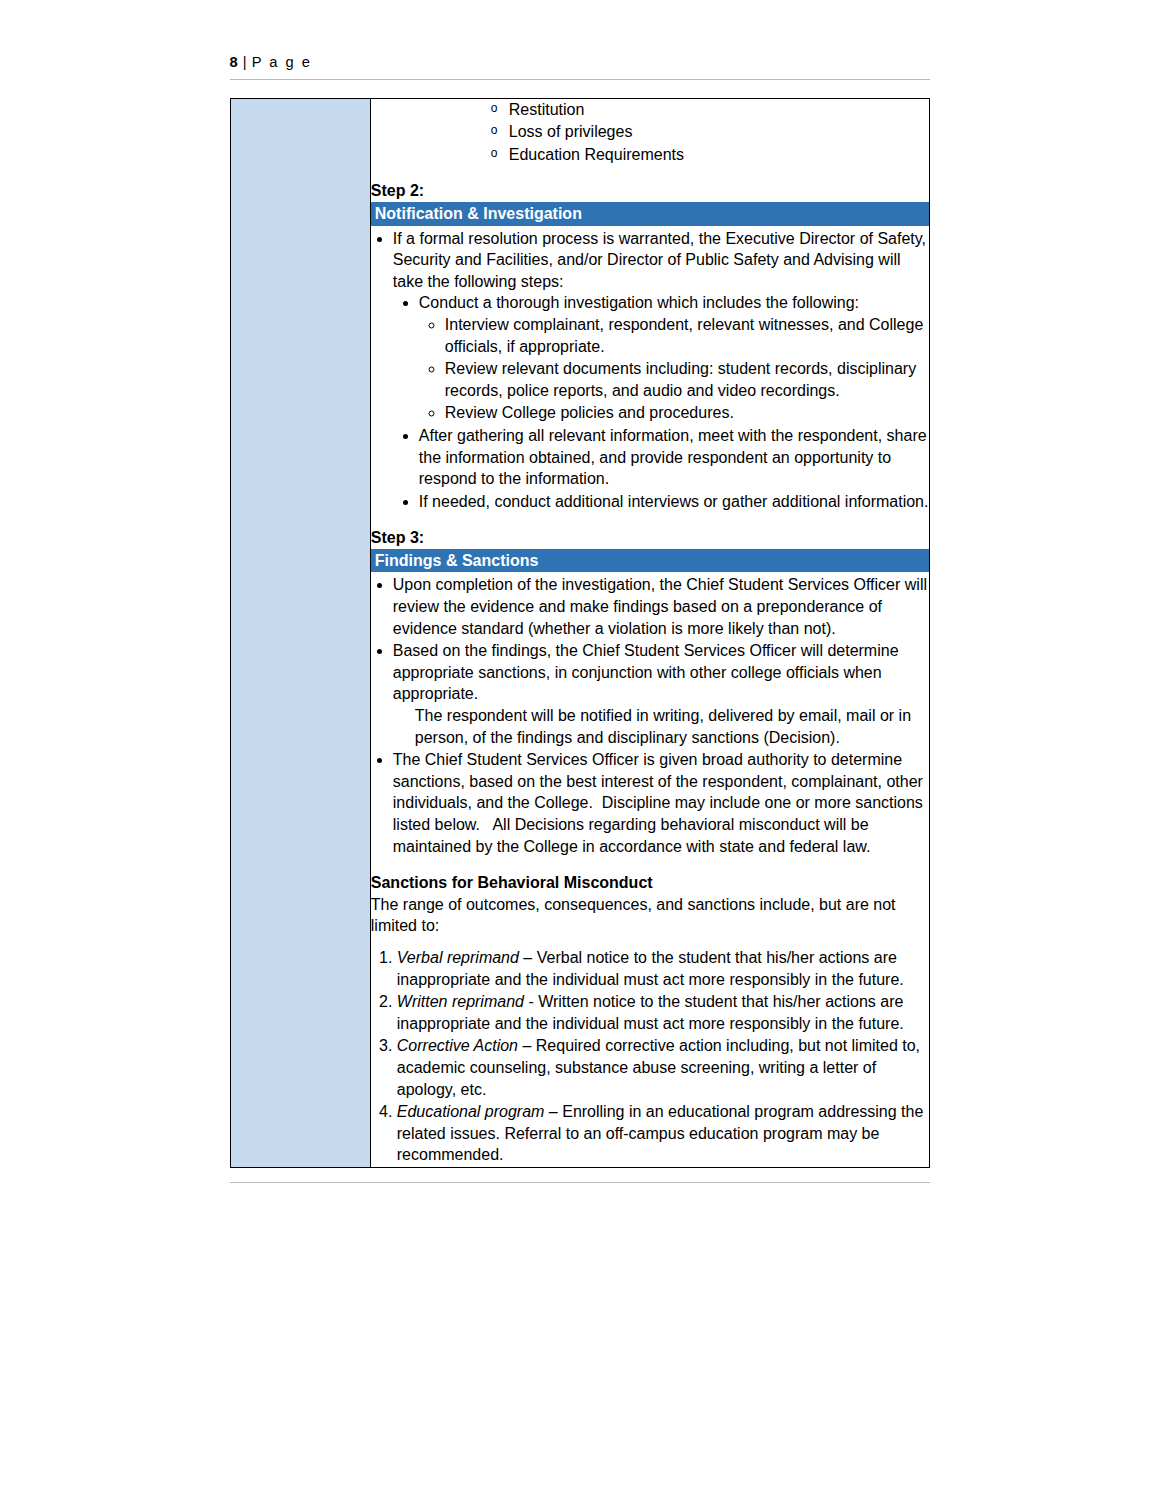8 | P a g e
| | Restitution Loss of privileges Education Requirements Step 2: Notification & Investigation If a formal resolution process is warranted, the Executive Director of Safety, Security and Facilities, and/or Director of Public Safety and Advising will take the following steps: Conduct a thorough investigation which includes the following: Interview complainant, respondent, relevant witnesses, and College officials, if appropriate. Review relevant documents including: student records, disciplinary records, police reports, and audio and video recordings. Review College policies and procedures. After gathering all relevant information, meet with the respondent, share the information obtained, and provide respondent an opportunity to respond to the information. If needed, conduct additional interviews or gather additional information. Step 3: Findings & Sanctions Upon completion of the investigation, the Chief Student Services Officer will review the evidence and make findings based on a preponderance of evidence standard (whether a violation is more likely than not). Based on the findings, the Chief Student Services Officer will determine appropriate sanctions, in conjunction with other college officials when appropriate. The respondent will be notified in writing, delivered by email, mail or in person, of the findings and disciplinary sanctions (Decision). The Chief Student Services Officer is given broad authority to determine sanctions, based on the best interest of the respondent, complainant, other individuals, and the College. Discipline may include one or more sanctions listed below. All Decisions regarding behavioral misconduct will be maintained by the College in accordance with state and federal law. Sanctions for Behavioral Misconduct The range of outcomes, consequences, and sanctions include, but are not limited to: Verbal reprimand – Verbal notice to the student that his/her actions are inappropriate and the individual must act more responsibly in the future. Written reprimand - Written notice to the student that his/her actions are inappropriate and the individual must act more responsibly in the future. Corrective Action – Required corrective action including, but not limited to, academic counseling, substance abuse screening, writing a letter of apology, etc. Educational program – Enrolling in an educational program addressing the related issues. Referral to an off-campus education program may be recommended. |